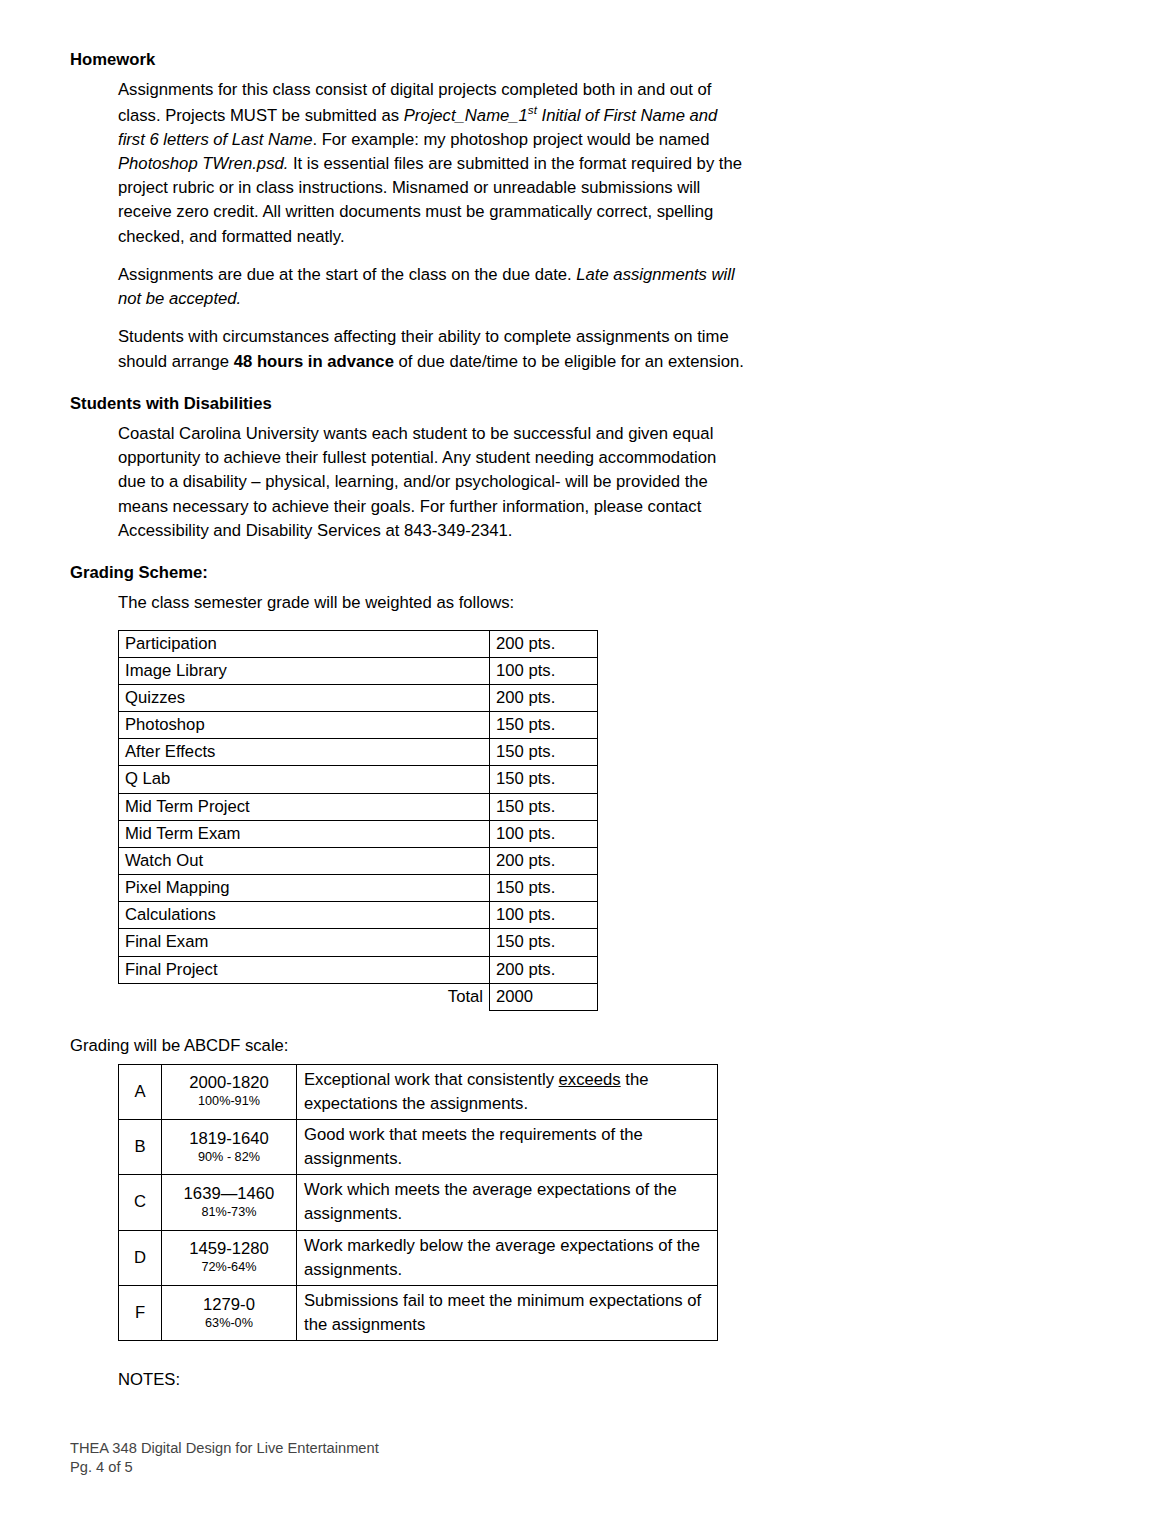Homework
Assignments for this class consist of digital projects completed both in and out of class. Projects MUST be submitted as Project_Name_1st Initial of First Name and first 6 letters of Last Name. For example: my photoshop project would be named Photoshop TWren.psd. It is essential files are submitted in the format required by the project rubric or in class instructions. Misnamed or unreadable submissions will receive zero credit. All written documents must be grammatically correct, spelling checked, and formatted neatly.
Assignments are due at the start of the class on the due date. Late assignments will not be accepted.
Students with circumstances affecting their ability to complete assignments on time should arrange 48 hours in advance of due date/time to be eligible for an extension.
Students with Disabilities
Coastal Carolina University wants each student to be successful and given equal opportunity to achieve their fullest potential. Any student needing accommodation due to a disability – physical, learning, and/or psychological- will be provided the means necessary to achieve their goals. For further information, please contact Accessibility and Disability Services at 843-349-2341.
Grading Scheme:
The class semester grade will be weighted as follows:
| Participation | 200 pts. |
| Image Library | 100 pts. |
| Quizzes | 200 pts. |
| Photoshop | 150 pts. |
| After Effects | 150 pts. |
| Q Lab | 150 pts. |
| Mid Term Project | 150 pts. |
| Mid Term Exam | 100 pts. |
| Watch Out | 200 pts. |
| Pixel Mapping | 150 pts. |
| Calculations | 100 pts. |
| Final Exam | 150 pts. |
| Final Project | 200 pts. |
| Total | 2000 |
Grading will be ABCDF scale:
| A | 2000-1820 100%-91% | Exceptional work that consistently exceeds the expectations the assignments. |
| B | 1819-1640 90% - 82% | Good work that meets the requirements of the assignments. |
| C | 1639—1460 81%-73% | Work which meets the average expectations of the assignments. |
| D | 1459-1280 72%-64% | Work markedly below the average expectations of the assignments. |
| F | 1279-0 63%-0% | Submissions fail to meet the minimum expectations of the assignments |
NOTES:
THEA 348 Digital Design for Live Entertainment
Pg. 4 of 5